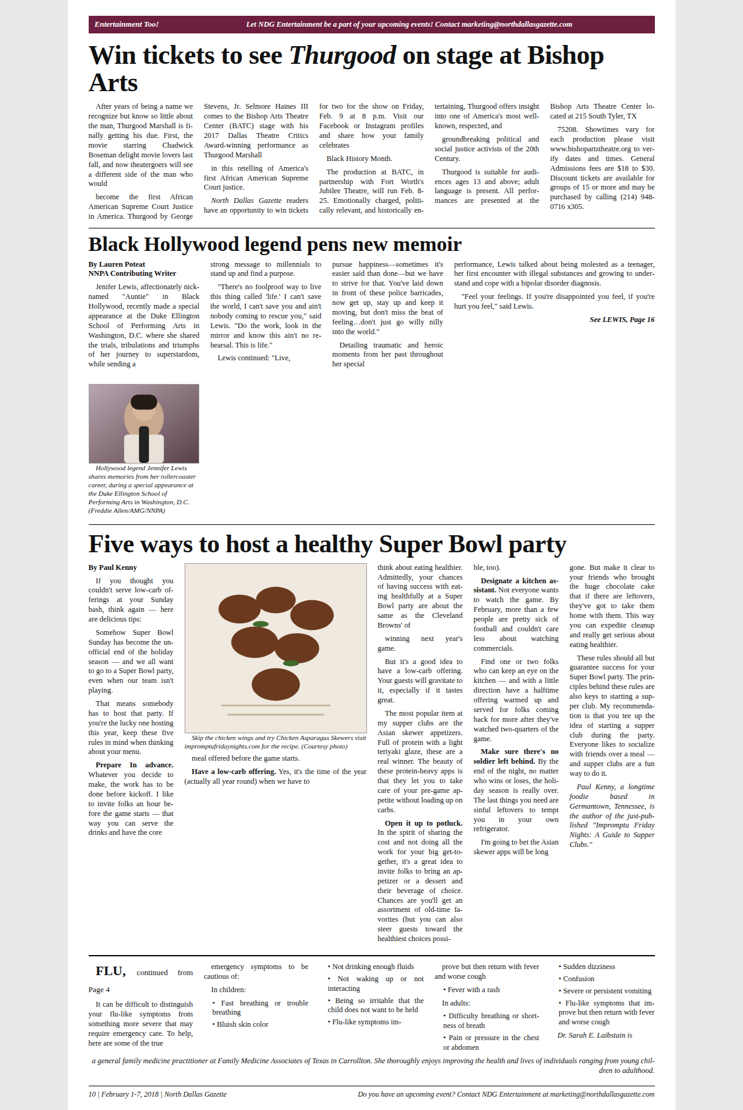Entertainment Too!
Let NDG Entertainment be a part of your upcoming events! Contact marketing@northdallasgazette.com
Win tickets to see Thurgood on stage at Bishop Arts
After years of being a name we recognize but know so little about the man, Thurgood Marshall is finally getting his due. First, the movie starring Chadwick Boseman delight movie lovers last fall, and now theatergoers will see a different side of the man who would
become the first African American Supreme Court Justice in America. Thurgood by George Stevens, Jr. Selmore Haines III comes to the Bishop Arts Theatre Center (BATC) stage with his 2017 Dallas Theatre Critics Award-winning performance as Thurgood Marshall
in this retelling of America's first African American Supreme Court justice.
North Dallas Gazette readers have an opportunity to win tickets for two for the show on Friday, Feb. 9 at 8 p.m. Visit our Facebook or Instagram profiles and share how your family celebrates
Black History Month.
The production at BATC, in partnership with Fort Worth's Jubilee Theatre, will run Feb. 8-25. Emotionally charged, politically relevant, and historically entertaining, Thurgood offers insight into one of America's most well-known, respected, and
groundbreaking political and social justice activists of the 20th Century.
Thurgood is suitable for audiences ages 13 and above; adult language is present. All performances are presented at the Bishop Arts Theatre Center located at 215 South Tyler, TX
75208. Showtimes vary for each production please visit www.bishopartstheatre.org to verify dates and times. General Admissions fees are $18 to $30. Discount tickets are available for groups of 15 or more and may be purchased by calling (214) 948-0716 x305.
Black Hollywood legend pens new memoir
By Lauren PoteatNNPA Contributing Writer
Jenifer Lewis, affectionately nicknamed "Auntie" in Black Hollywood, recently made a special appearance at the Duke Ellington School of Performing Arts in Washington, D.C. where she shared the trials, tribulations and triumphs of her journey to superstardom, while sending a
strong message to millennials to stand up and find a purpose.
"There's no foolproof way to live this thing called 'life.' I can't save the world, I can't save you and ain't nobody coming to rescue you," said Lewis. "Do the work, look in the mirror and know this ain't no rehearsal. This is life."
Lewis continued: "Live,
pursue happiness—sometimes it's easier said than done—but we have to strive for that. You've laid down in front of these police barricades, now get up, stay up and keep it moving, but don't miss the beat of feeling…don't just go willy nilly into the world."
Detailing traumatic and heroic moments from her past throughout her special
performance, Lewis talked about being molested as a teenager, her first encounter with illegal substances and growing to understand and cope with a bipolar disorder diagnosis.
"Feel your feelings. If you're disappointed you feel, if you're hurt you feel," said Lewis.
See LEWIS, Page 16
Hollywood legend Jennifer Lewis shares memories from her rollercoaster career, during a special appearance at the Duke Ellington School of Performing Arts in Washington, D.C. (Freddie Allen/AMG/NNPA)
Five ways to host a healthy Super Bowl party
By Paul Kenny
If you thought you couldn't serve low-carb offerings at your Sunday bash, think again — here are delicious tips:
Somehow Super Bowl Sunday has become the unofficial end of the holiday season — and we all want to go to a Super Bowl party, even when our team isn't playing.
That means somebody has to host that party. If you're the lucky one hosting this year, keep these five rules in mind when thinking about your menu.
Prepare In advance. Whatever you decide to make, the work has to be done before kickoff. I like to invite folks an hour before the game starts — that way you can serve the drinks and have the core
Skip the chicken wings and try Chicken Asparagus Skewers visit impromptufridaynights.com for the recipe. (Courtesy photo)
meal offered before the game starts.
Have a low-carb offering. Yes, it's the time of the year (actually all year round) when we have to
think about eating healthier. Admittedly, your chances of having success with eating healthfully at a Super Bowl party are about the same as the Cleveland Browns' of
winning next year's game.
But it's a good idea to have a low-carb offering. Your guests will gravitate to it, especially if it tastes great.
The most popular item at my supper clubs are the Asian skewer appetizers. Full of protein with a light teriyaki glaze, these are a real winner. The beauty of these protein-heavy apps is that they let you to take care of your pre-game appetite without loading up on carbs.
Open it up to potluck. In the spirit of sharing the cost and not doing all the work for your big get-together, it's a great idea to invite folks to bring an appetizer or a dessert and their beverage of choice. Chances are you'll get an assortment of old-time favorites (but you can also steer guests toward the healthiest choices possi-
ble, too).
Designate a kitchen assistant. Not everyone wants to watch the game. By February, more than a few people are pretty sick of football and couldn't care less about watching commercials.
Find one or two folks who can keep an eye on the kitchen — and with a little direction have a halftime offering warmed up and served for folks coming back for more after they've watched two-quarters of the game.
Make sure there's no soldier left behind. By the end of the night, no matter who wins or loses, the holiday season is really over. The last things you need are sinful leftovers to tempt you in your own refrigerator.
I'm going to bet the Asian skewer apps will be long
gone. But make it clear to your friends who brought the huge chocolate cake that if there are leftovers, they've got to take them home with them. This way you can expedite cleanup and really get serious about eating healthier.
These rules should all but guarantee success for your Super Bowl party. The principles behind these rules are also keys to starting a supper club. My recommendation is that you tee up the idea of starting a supper club during the party. Everyone likes to socialize with friends over a meal — and supper clubs are a fun way to do it.
Paul Kenny, a longtime foodie based in Germantown, Tennessee, is the author of the just-published "Impromptu Friday Nights: A Guide to Supper Clubs."
FLU, continued from Page 4
It can be difficult to distinguish your flu-like symptoms from something more severe that may require emergency care. To help, here are some of the true
emergency symptoms to be cautious of:
In children:
Fast breathing or trouble breathing
Bluish skin color
Not drinking enough fluids
Not waking up or not interacting
Being so irritable that the child does not want to be held
Flu-like symptoms im-
prove but then return with fever and worse cough
Fever with a rash
In adults:
Difficulty breathing or shortness of breath
Pain or pressure in the chest or abdomen
Sudden dizziness
Confusion
Severe or persistent vomiting
Flu-like symptoms that improve but then return with fever and worse cough
Dr. Sarah E. Laibstain is
a general family medicine practitioner at Family Medicine Associates of Texas in Carrollton. She thoroughly enjoys improving the health and lives of individuals ranging from young children to adulthood.
10 | February 1-7, 2018 | North Dallas Gazette
Do you have an upcoming event? Contact NDG Entertainment at marketing@northdallasgazette.com